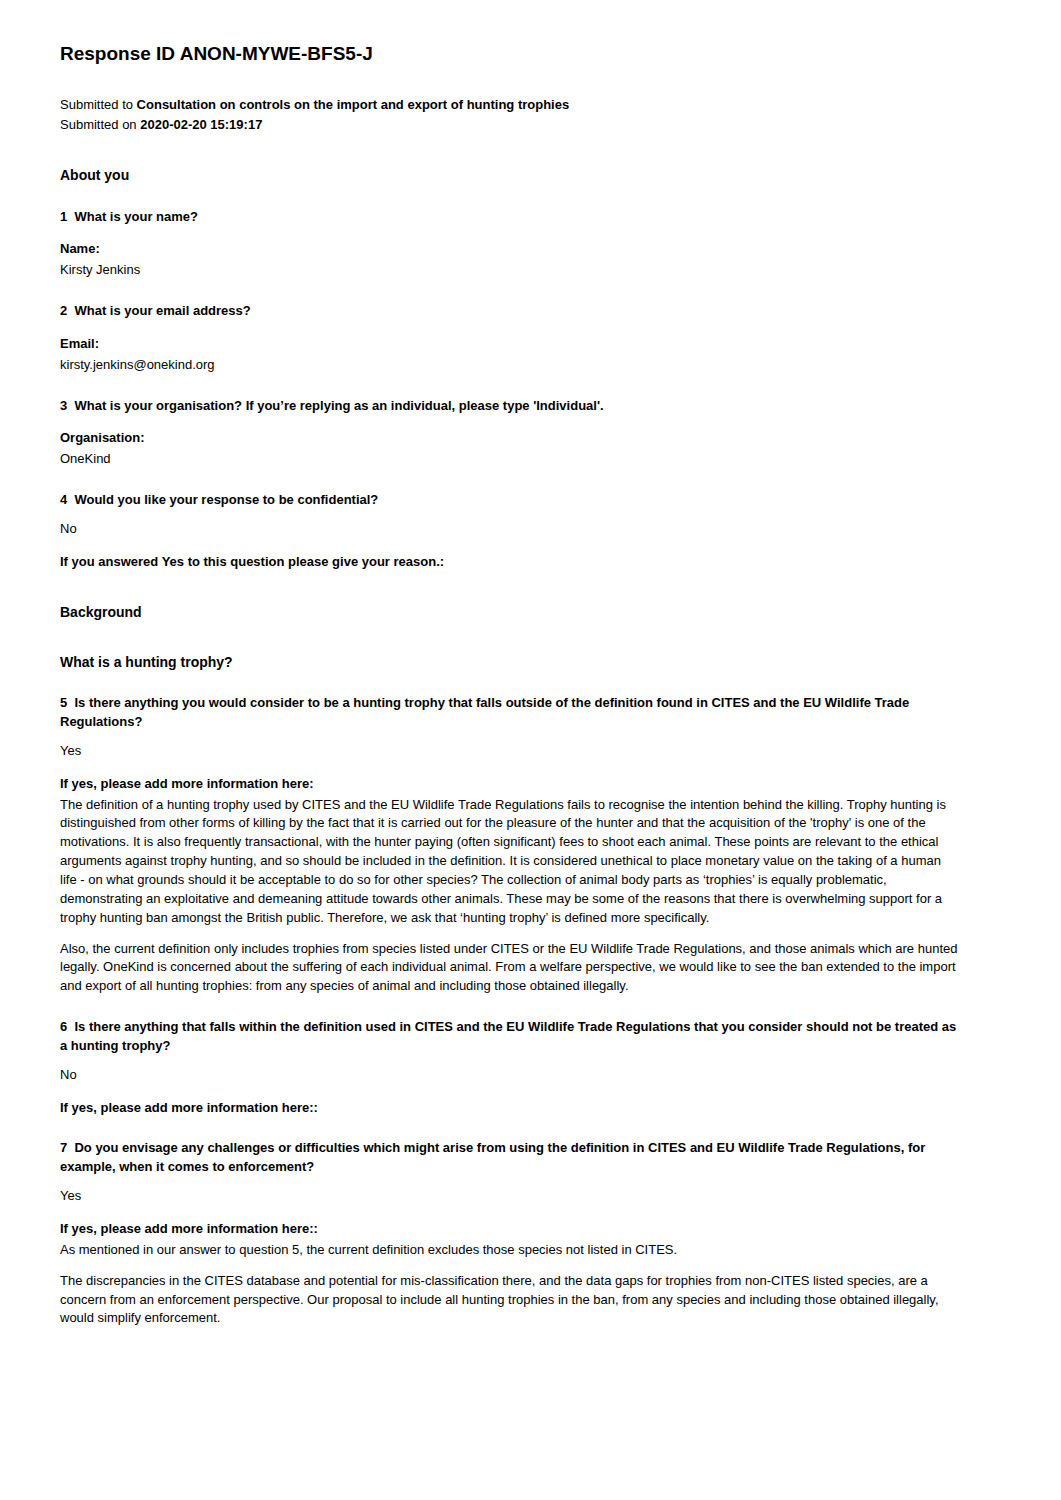Response ID ANON-MYWE-BFS5-J
Submitted to Consultation on controls on the import and export of hunting trophies
Submitted on 2020-02-20 15:19:17
About you
1 What is your name?
Name:
Kirsty Jenkins
2 What is your email address?
Email:
kirsty.jenkins@onekind.org
3 What is your organisation? If you’re replying as an individual, please type 'Individual'.
Organisation:
OneKind
4 Would you like your response to be confidential?
No
If you answered Yes to this question please give your reason.:
Background
What is a hunting trophy?
5 Is there anything you would consider to be a hunting trophy that falls outside of the definition found in CITES and the EU Wildlife Trade Regulations?
Yes
If yes, please add more information here:
The definition of a hunting trophy used by CITES and the EU Wildlife Trade Regulations fails to recognise the intention behind the killing. Trophy hunting is distinguished from other forms of killing by the fact that it is carried out for the pleasure of the hunter and that the acquisition of the 'trophy' is one of the motivations. It is also frequently transactional, with the hunter paying (often significant) fees to shoot each animal. These points are relevant to the ethical arguments against trophy hunting, and so should be included in the definition. It is considered unethical to place monetary value on the taking of a human life - on what grounds should it be acceptable to do so for other species? The collection of animal body parts as ‘trophies’ is equally problematic, demonstrating an exploitative and demeaning attitude towards other animals. These may be some of the reasons that there is overwhelming support for a trophy hunting ban amongst the British public. Therefore, we ask that ‘hunting trophy’ is defined more specifically.
Also, the current definition only includes trophies from species listed under CITES or the EU Wildlife Trade Regulations, and those animals which are hunted legally. OneKind is concerned about the suffering of each individual animal. From a welfare perspective, we would like to see the ban extended to the import and export of all hunting trophies: from any species of animal and including those obtained illegally.
6 Is there anything that falls within the definition used in CITES and the EU Wildlife Trade Regulations that you consider should not be treated as a hunting trophy?
No
If yes, please add more information here::
7 Do you envisage any challenges or difficulties which might arise from using the definition in CITES and EU Wildlife Trade Regulations, for example, when it comes to enforcement?
Yes
If yes, please add more information here::
As mentioned in our answer to question 5, the current definition excludes those species not listed in CITES.
The discrepancies in the CITES database and potential for mis-classification there, and the data gaps for trophies from non-CITES listed species, are a concern from an enforcement perspective. Our proposal to include all hunting trophies in the ban, from any species and including those obtained illegally, would simplify enforcement.